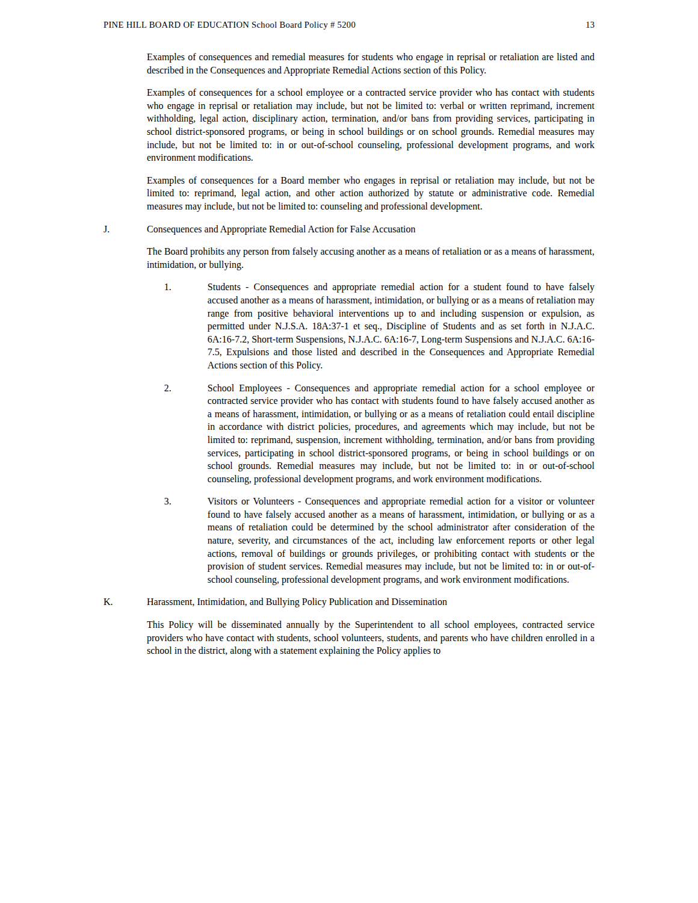PINE HILL BOARD OF EDUCATION School Board Policy # 5200 13
Examples of consequences and remedial measures for students who engage in reprisal or retaliation are listed and described in the Consequences and Appropriate Remedial Actions section of this Policy.
Examples of consequences for a school employee or a contracted service provider who has contact with students who engage in reprisal or retaliation may include, but not be limited to: verbal or written reprimand, increment withholding, legal action, disciplinary action, termination, and/or bans from providing services, participating in school district-sponsored programs, or being in school buildings or on school grounds. Remedial measures may include, but not be limited to: in or out-of-school counseling, professional development programs, and work environment modifications.
Examples of consequences for a Board member who engages in reprisal or retaliation may include, but not be limited to: reprimand, legal action, and other action authorized by statute or administrative code. Remedial measures may include, but not be limited to: counseling and professional development.
J.
Consequences and Appropriate Remedial Action for False Accusation
The Board prohibits any person from falsely accusing another as a means of retaliation or as a means of harassment, intimidation, or bullying.
1.
Students - Consequences and appropriate remedial action for a student found to have falsely accused another as a means of harassment, intimidation, or bullying or as a means of retaliation may range from positive behavioral interventions up to and including suspension or expulsion, as permitted under N.J.S.A. 18A:37-1 et seq., Discipline of Students and as set forth in N.J.A.C. 6A:16-7.2, Short-term Suspensions, N.J.A.C. 6A:16-7, Long-term Suspensions and N.J.A.C. 6A:16-7.5, Expulsions and those listed and described in the Consequences and Appropriate Remedial Actions section of this Policy.
2.
School Employees - Consequences and appropriate remedial action for a school employee or contracted service provider who has contact with students found to have falsely accused another as a means of harassment, intimidation, or bullying or as a means of retaliation could entail discipline in accordance with district policies, procedures, and agreements which may include, but not be limited to: reprimand, suspension, increment withholding, termination, and/or bans from providing services, participating in school district-sponsored programs, or being in school buildings or on school grounds. Remedial measures may include, but not be limited to: in or out-of-school counseling, professional development programs, and work environment modifications.
3.
Visitors or Volunteers - Consequences and appropriate remedial action for a visitor or volunteer found to have falsely accused another as a means of harassment, intimidation, or bullying or as a means of retaliation could be determined by the school administrator after consideration of the nature, severity, and circumstances of the act, including law enforcement reports or other legal actions, removal of buildings or grounds privileges, or prohibiting contact with students or the provision of student services. Remedial measures may include, but not be limited to: in or out-of-school counseling, professional development programs, and work environment modifications.
K.
Harassment, Intimidation, and Bullying Policy Publication and Dissemination
This Policy will be disseminated annually by the Superintendent to all school employees, contracted service providers who have contact with students, school volunteers, students, and parents who have children enrolled in a school in the district, along with a statement explaining the Policy applies to